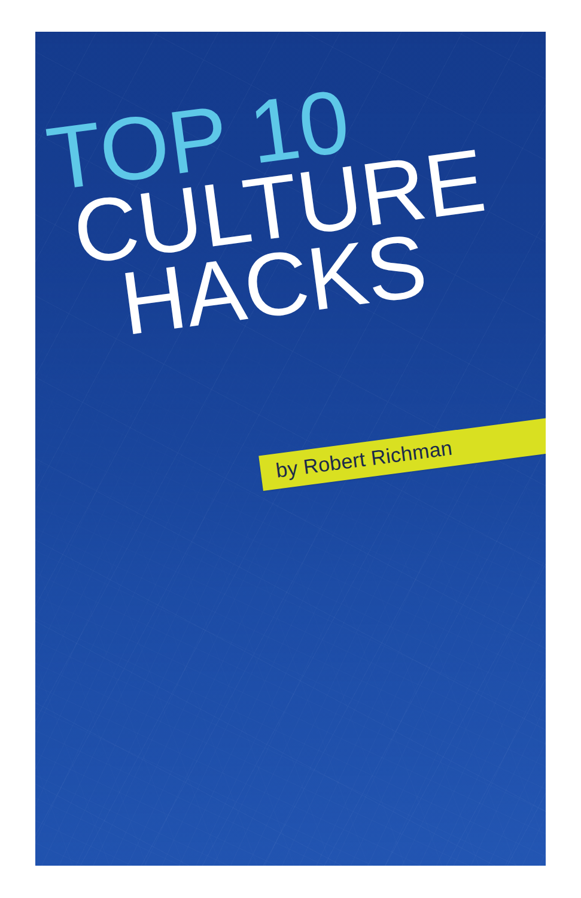Top 10 Culture Hacks
by Robert Richman